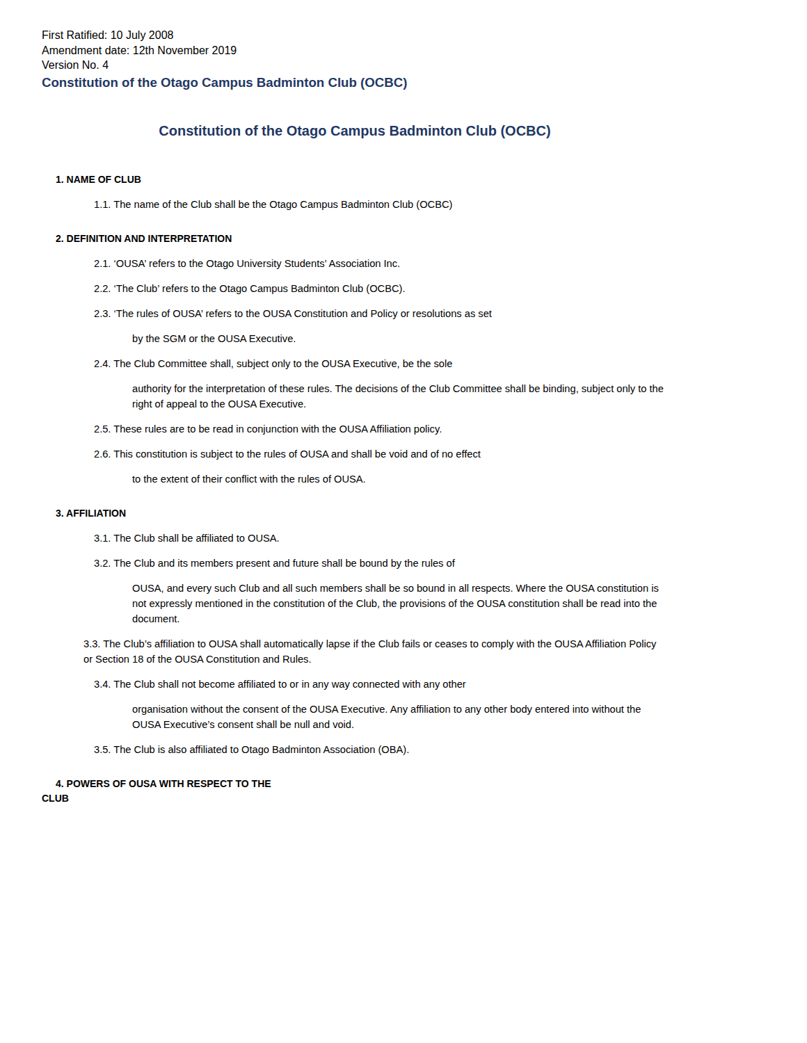First Ratified: 10 July 2008
Amendment date: 12th November 2019
Version No. 4
Constitution of the Otago Campus Badminton Club (OCBC)
Constitution of the Otago Campus Badminton Club (OCBC)
1. NAME OF CLUB
1.1. The name of the Club shall be the Otago Campus Badminton Club (OCBC)
2. DEFINITION AND INTERPRETATION
2.1. ‘OUSA’ refers to the Otago University Students’ Association Inc.
2.2. ‘The Club’ refers to the Otago Campus Badminton Club (OCBC).
2.3. ‘The rules of OUSA’ refers to the OUSA Constitution and Policy or resolutions as set
by the SGM or the OUSA Executive.
2.4. The Club Committee shall, subject only to the OUSA Executive, be the sole
authority for the interpretation of these rules. The decisions of the Club Committee shall be binding, subject only to the right of appeal to the OUSA Executive.
2.5. These rules are to be read in conjunction with the OUSA Affiliation policy.
2.6. This constitution is subject to the rules of OUSA and shall be void and of no effect
to the extent of their conflict with the rules of OUSA.
3. AFFILIATION
3.1. The Club shall be affiliated to OUSA.
3.2. The Club and its members present and future shall be bound by the rules of
OUSA, and every such Club and all such members shall be so bound in all respects. Where the OUSA constitution is not expressly mentioned in the constitution of the Club, the provisions of the OUSA constitution shall be read into the document.
3.3. The Club’s affiliation to OUSA shall automatically lapse if the Club fails or ceases to comply with the OUSA Affiliation Policy or Section 18 of the OUSA Constitution and Rules.
3.4. The Club shall not become affiliated to or in any way connected with any other
organisation without the consent of the OUSA Executive. Any affiliation to any other body entered into without the OUSA Executive’s consent shall be null and void.
3.5. The Club is also affiliated to Otago Badminton Association (OBA).
4. POWERS OF OUSA WITH RESPECT TO THE
CLUB